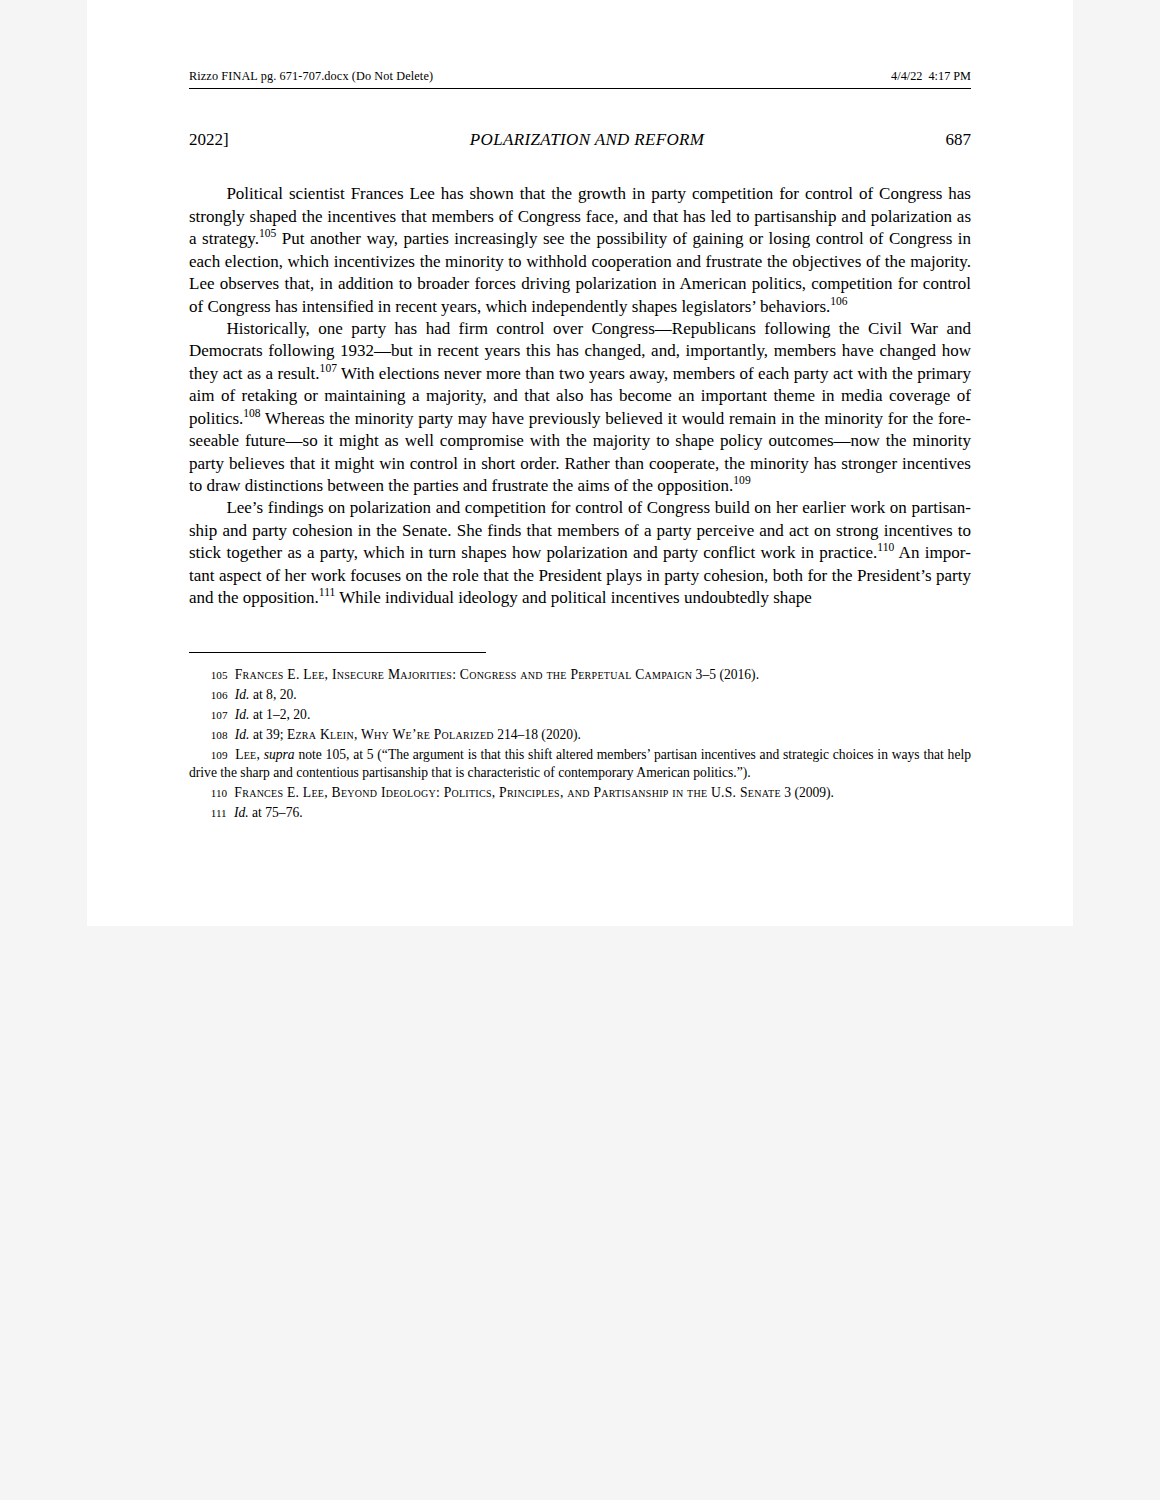Rizzo FINAL pg. 671-707.docx (Do Not Delete) 4/4/22 4:17 PM
2022] POLARIZATION AND REFORM 687
Political scientist Frances Lee has shown that the growth in party competition for control of Congress has strongly shaped the incentives that members of Congress face, and that has led to partisanship and polarization as a strategy.105 Put another way, parties increasingly see the possibility of gaining or losing control of Congress in each election, which incentivizes the minority to withhold cooperation and frustrate the objectives of the majority. Lee observes that, in addition to broader forces driving polarization in American politics, competition for control of Congress has intensified in recent years, which independently shapes legislators’ behaviors.106
Historically, one party has had firm control over Congress—Republicans following the Civil War and Democrats following 1932—but in recent years this has changed, and, importantly, members have changed how they act as a result.107 With elections never more than two years away, members of each party act with the primary aim of retaking or maintaining a majority, and that also has become an important theme in media coverage of politics.108 Whereas the minority party may have previously believed it would remain in the minority for the foreseeable future—so it might as well compromise with the majority to shape policy outcomes—now the minority party believes that it might win control in short order. Rather than cooperate, the minority has stronger incentives to draw distinctions between the parties and frustrate the aims of the opposition.109
Lee’s findings on polarization and competition for control of Congress build on her earlier work on partisanship and party cohesion in the Senate. She finds that members of a party perceive and act on strong incentives to stick together as a party, which in turn shapes how polarization and party conflict work in practice.110 An important aspect of her work focuses on the role that the President plays in party cohesion, both for the President’s party and the opposition.111 While individual ideology and political incentives undoubtedly shape
105 Frances E. Lee, Insecure Majorities: Congress and the Perpetual Campaign 3–5 (2016).
106 Id. at 8, 20.
107 Id. at 1–2, 20.
108 Id. at 39; Ezra Klein, Why We’re Polarized 214–18 (2020).
109 Lee, supra note 105, at 5 (“The argument is that this shift altered members’ partisan incentives and strategic choices in ways that help drive the sharp and contentious partisanship that is characteristic of contemporary American politics.”).
110 Frances E. Lee, Beyond Ideology: Politics, Principles, and Partisanship in the U.S. Senate 3 (2009).
111 Id. at 75–76.